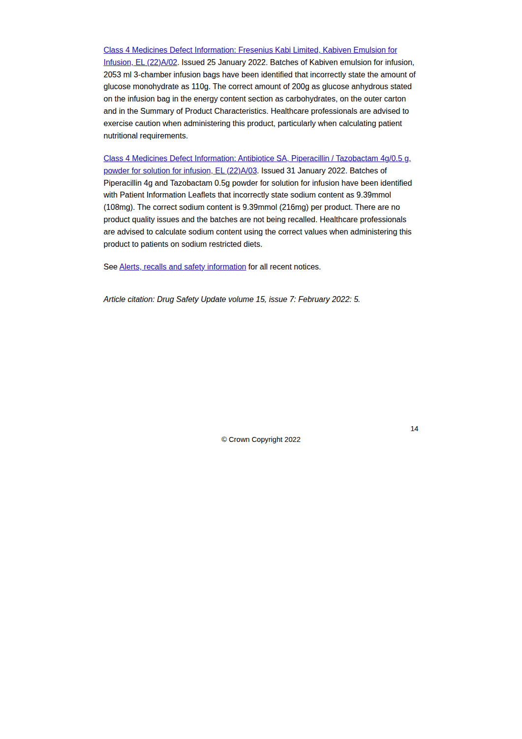Class 4 Medicines Defect Information: Fresenius Kabi Limited, Kabiven Emulsion for Infusion, EL (22)A/02. Issued 25 January 2022. Batches of Kabiven emulsion for infusion, 2053 ml 3-chamber infusion bags have been identified that incorrectly state the amount of glucose monohydrate as 110g. The correct amount of 200g as glucose anhydrous stated on the infusion bag in the energy content section as carbohydrates, on the outer carton and in the Summary of Product Characteristics. Healthcare professionals are advised to exercise caution when administering this product, particularly when calculating patient nutritional requirements.
Class 4 Medicines Defect Information: Antibiotice SA, Piperacillin / Tazobactam 4g/0.5 g, powder for solution for infusion, EL (22)A/03. Issued 31 January 2022. Batches of Piperacillin 4g and Tazobactam 0.5g powder for solution for infusion have been identified with Patient Information Leaflets that incorrectly state sodium content as 9.39mmol (108mg). The correct sodium content is 9.39mmol (216mg) per product. There are no product quality issues and the batches are not being recalled. Healthcare professionals are advised to calculate sodium content using the correct values when administering this product to patients on sodium restricted diets.
See Alerts, recalls and safety information for all recent notices.
Article citation: Drug Safety Update volume 15, issue 7: February 2022: 5.
14 © Crown Copyright 2022